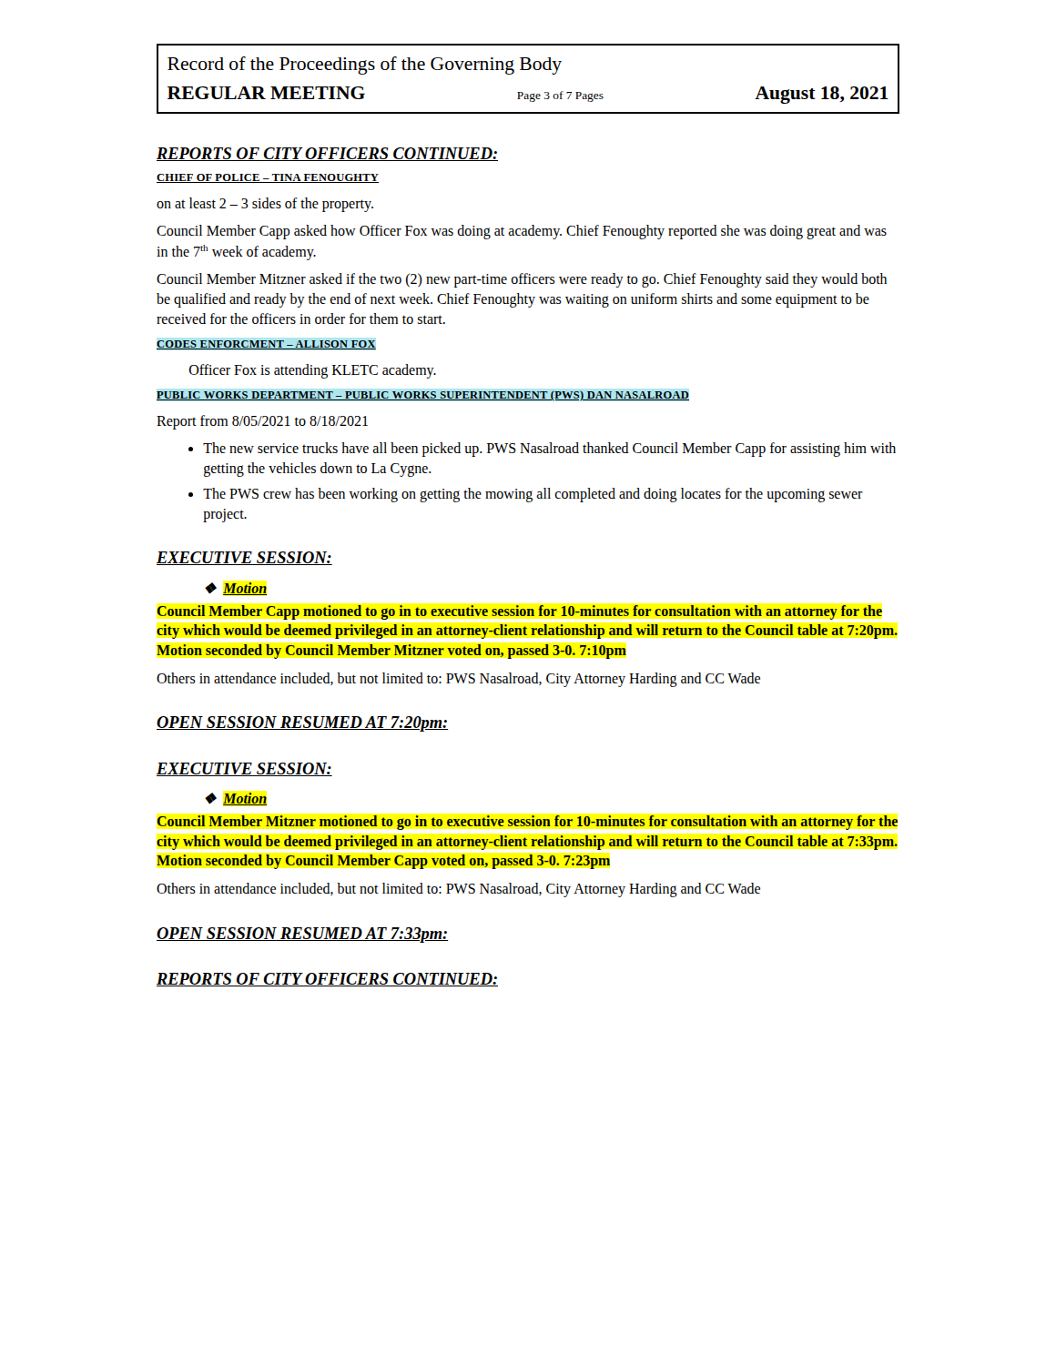Record of the Proceedings of the Governing Body
REGULAR MEETING Page 3 of 7 Pages August 18, 2021
REPORTS OF CITY OFFICERS CONTINUED:
CHIEF OF POLICE – TINA FENOUGHTY
on at least 2 – 3 sides of the property.
Council Member Capp asked how Officer Fox was doing at academy. Chief Fenoughty reported she was doing great and was in the 7th week of academy.
Council Member Mitzner asked if the two (2) new part-time officers were ready to go. Chief Fenoughty said they would both be qualified and ready by the end of next week. Chief Fenoughty was waiting on uniform shirts and some equipment to be received for the officers in order for them to start.
CODES ENFORCMENT – ALLISON FOX
Officer Fox is attending KLETC academy.
PUBLIC WORKS DEPARTMENT – PUBLIC WORKS SUPERINTENDENT (PWS) DAN NASALROAD
Report from 8/05/2021 to 8/18/2021
The new service trucks have all been picked up. PWS Nasalroad thanked Council Member Capp for assisting him with getting the vehicles down to La Cygne.
The PWS crew has been working on getting the mowing all completed and doing locates for the upcoming sewer project.
EXECUTIVE SESSION:
Motion
Council Member Capp motioned to go in to executive session for 10-minutes for consultation with an attorney for the city which would be deemed privileged in an attorney-client relationship and will return to the Council table at 7:20pm. Motion seconded by Council Member Mitzner voted on, passed 3-0. 7:10pm
Others in attendance included, but not limited to: PWS Nasalroad, City Attorney Harding and CC Wade
OPEN SESSION RESUMED AT 7:20pm:
EXECUTIVE SESSION:
Motion
Council Member Mitzner motioned to go in to executive session for 10-minutes for consultation with an attorney for the city which would be deemed privileged in an attorney-client relationship and will return to the Council table at 7:33pm. Motion seconded by Council Member Capp voted on, passed 3-0. 7:23pm
Others in attendance included, but not limited to: PWS Nasalroad, City Attorney Harding and CC Wade
OPEN SESSION RESUMED AT 7:33pm:
REPORTS OF CITY OFFICERS CONTINUED: